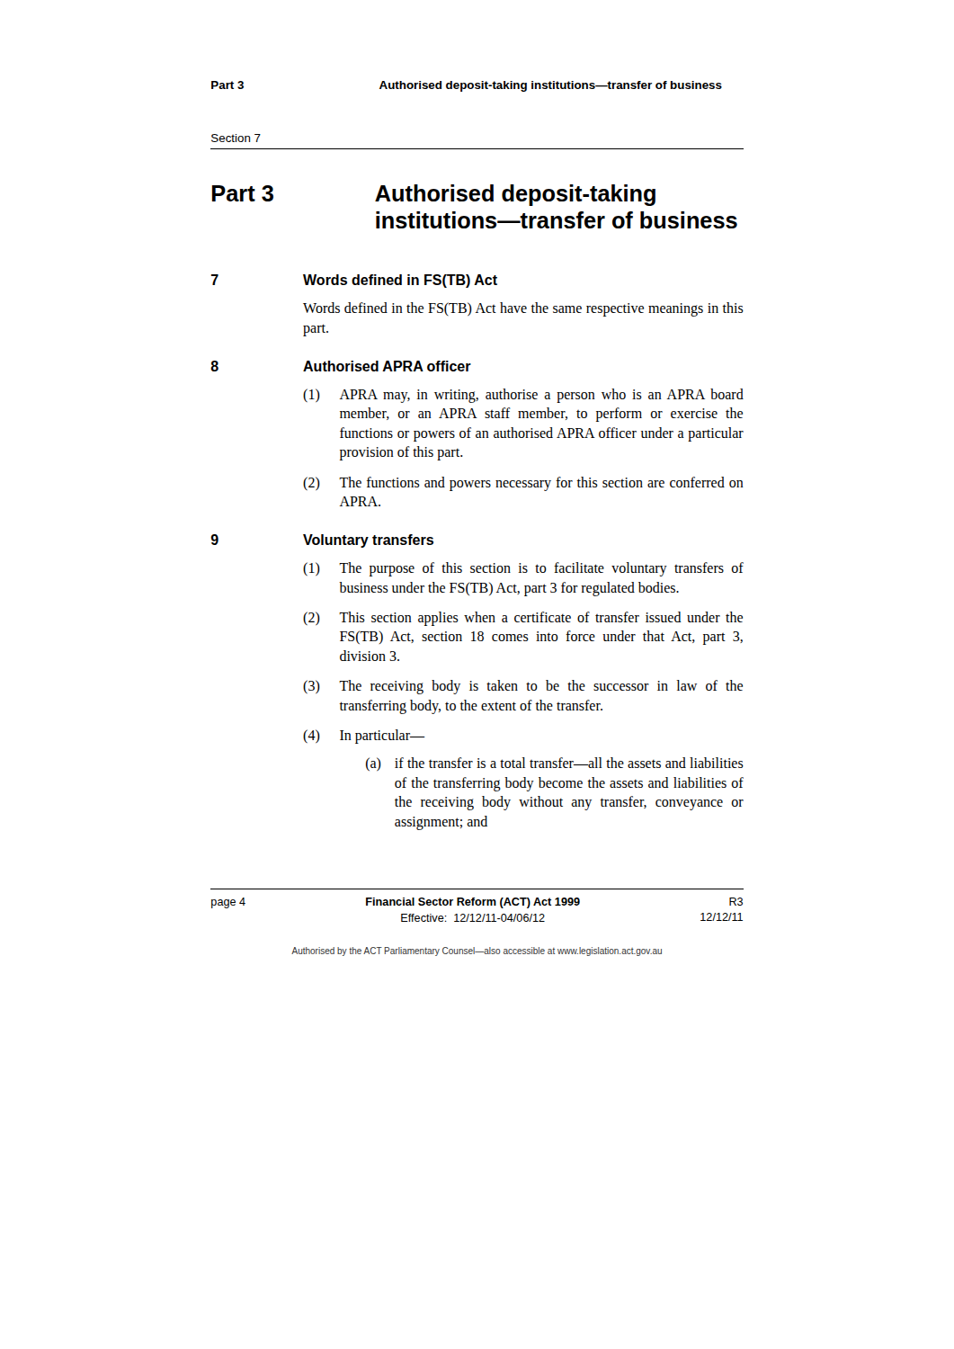Part 3 Authorised deposit-taking institutions—transfer of business
Section 7
Part 3 Authorised deposit-taking institutions—transfer of business
7 Words defined in FS(TB) Act
Words defined in the FS(TB) Act have the same respective meanings in this part.
8 Authorised APRA officer
(1) APRA may, in writing, authorise a person who is an APRA board member, or an APRA staff member, to perform or exercise the functions or powers of an authorised APRA officer under a particular provision of this part.
(2) The functions and powers necessary for this section are conferred on APRA.
9 Voluntary transfers
(1) The purpose of this section is to facilitate voluntary transfers of business under the FS(TB) Act, part 3 for regulated bodies.
(2) This section applies when a certificate of transfer issued under the FS(TB) Act, section 18 comes into force under that Act, part 3, division 3.
(3) The receiving body is taken to be the successor in law of the transferring body, to the extent of the transfer.
(4) In particular—
(a) if the transfer is a total transfer—all the assets and liabilities of the transferring body become the assets and liabilities of the receiving body without any transfer, conveyance or assignment; and
page 4
Financial Sector Reform (ACT) Act 1999 Effective: 12/12/11-04/06/12
R3
12/12/11
Authorised by the ACT Parliamentary Counsel—also accessible at www.legislation.act.gov.au